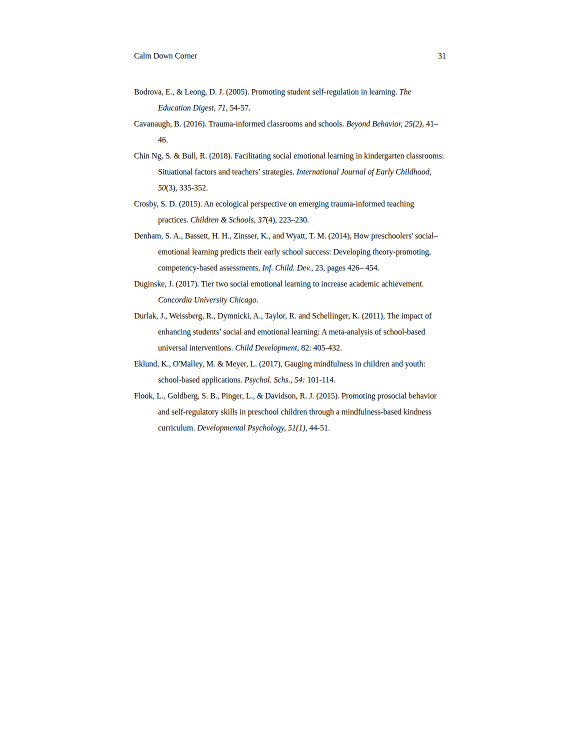Calm Down Corner 31
Bodrova, E., & Leong, D. J. (2005). Promoting student self-regulation in learning. The Education Digest, 71, 54-57.
Cavanaugh, B. (2016). Trauma-informed classrooms and schools. Beyond Behavior, 25(2), 41–46.
Chin Ng, S. & Bull, R. (2018). Facilitating social emotional learning in kindergarten classrooms: Situational factors and teachers’ strategies. International Journal of Early Childhood, 50(3), 335-352.
Crosby, S. D. (2015). An ecological perspective on emerging trauma-informed teaching practices. Children & Schools, 37(4), 223–230.
Denham, S. A., Bassett, H. H., Zinsser, K., and Wyatt, T. M. (2014), How preschoolers' social–emotional learning predicts their early school success: Developing theory-promoting, competency-based assessments, Inf. Child. Dev., 23, pages 426– 454.
Duginske, J. (2017). Tier two social emotional learning to increase academic achievement. Concordia University Chicago.
Durlak, J., Weissberg, R., Dymnicki, A., Taylor, R. and Schellinger, K. (2011), The impact of enhancing students’ social and emotional learning: A meta-analysis of school-based universal interventions. Child Development, 82: 405-432.
Eklund, K., O'Malley, M. & Meyer, L. (2017), Gauging mindfulness in children and youth: school-based applications. Psychol. Schs., 54: 101-114.
Flook, L., Goldberg, S. B., Pinger, L., & Davidson, R. J. (2015). Promoting prosocial behavior and self-regulatory skills in preschool children through a mindfulness-based kindness curriculum. Developmental Psychology, 51(1), 44-51.